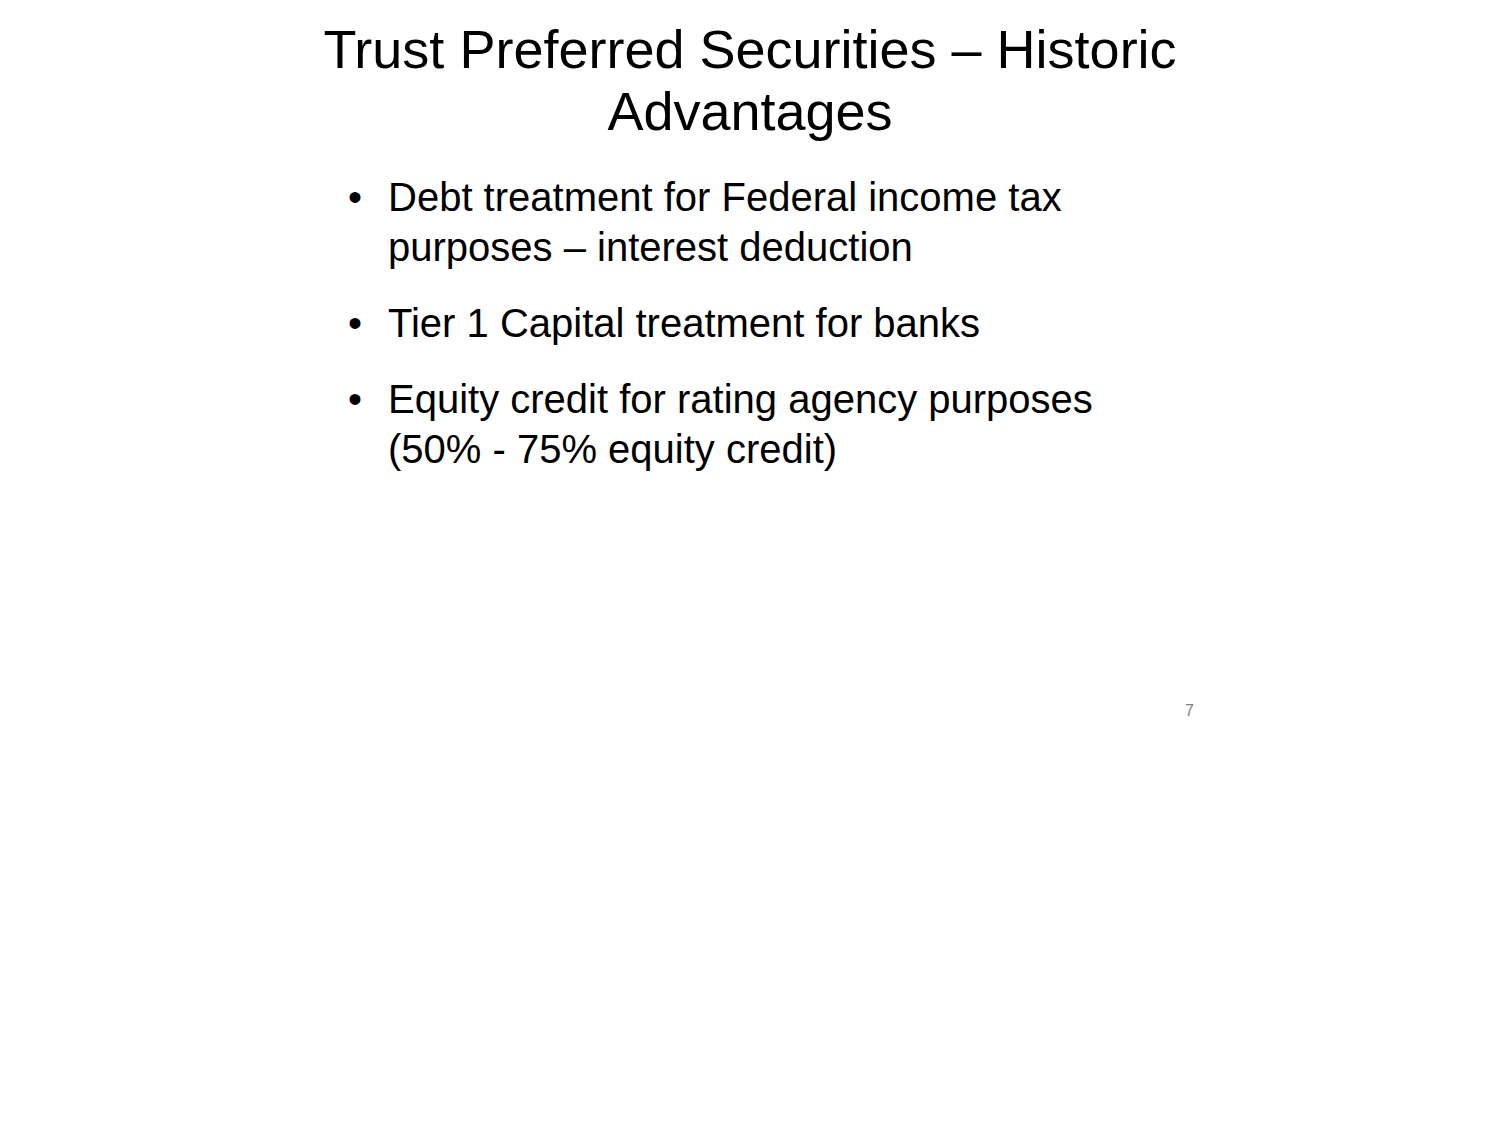Trust Preferred Securities – Historic Advantages
Debt treatment for Federal income tax purposes – interest deduction
Tier 1 Capital treatment for banks
Equity credit for rating agency purposes (50% - 75% equity credit)
7